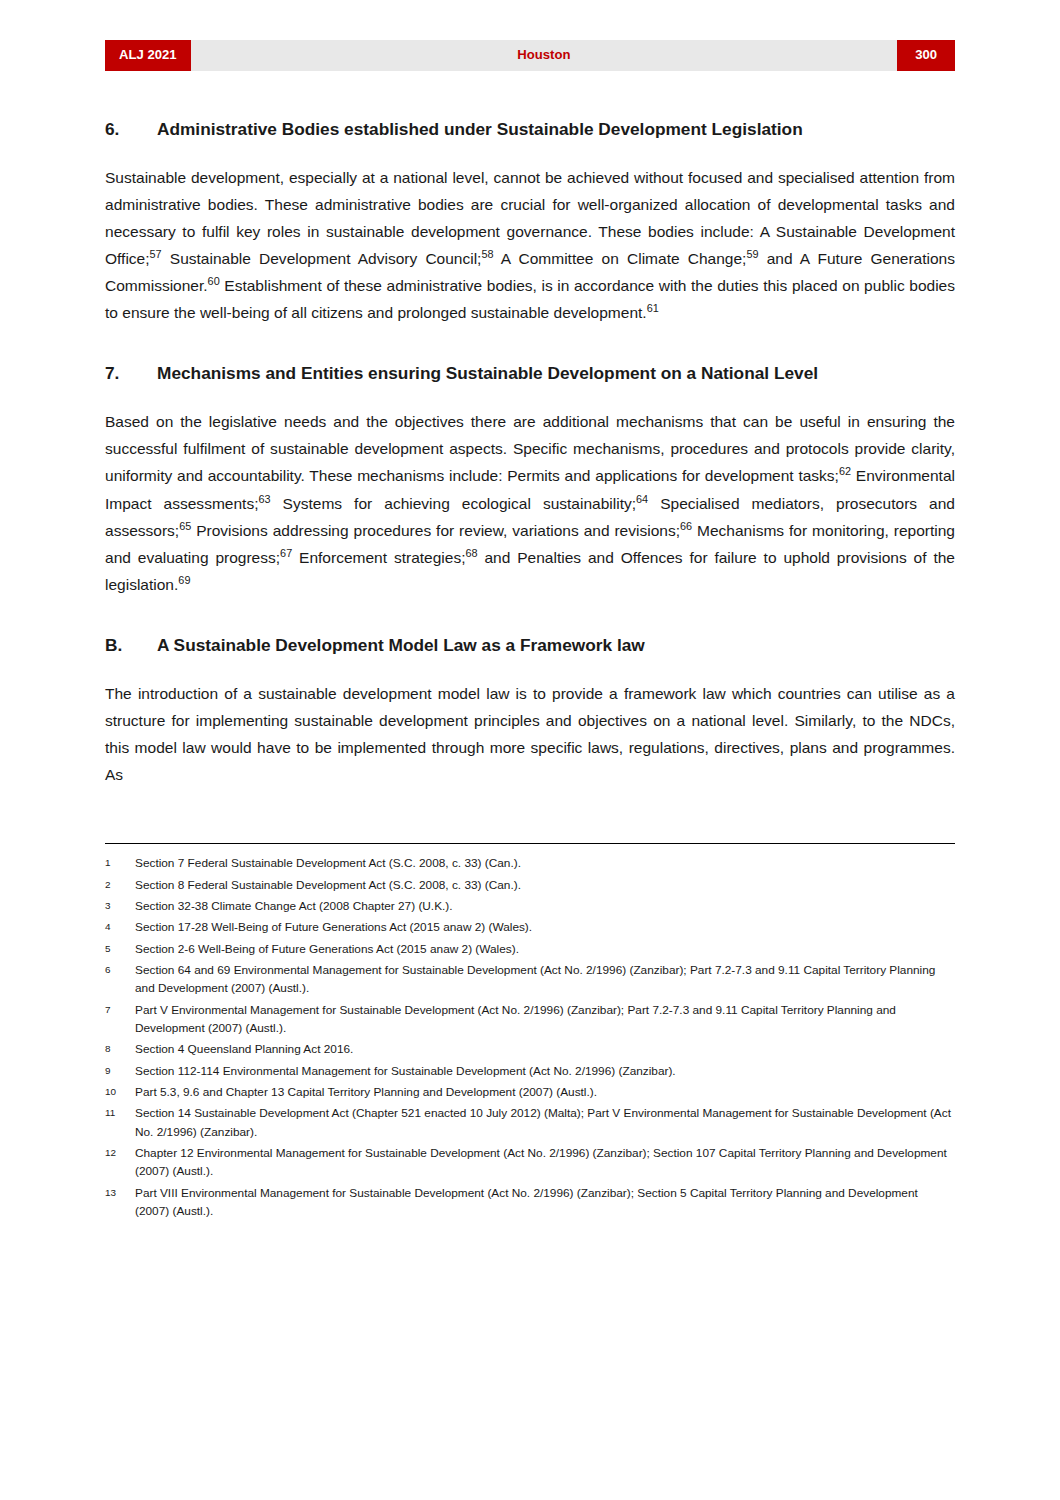ALJ 2021
Houston
300
6. Administrative Bodies established under Sustainable Development Legislation
Sustainable development, especially at a national level, cannot be achieved without focused and specialised attention from administrative bodies. These administrative bodies are crucial for well-organized allocation of developmental tasks and necessary to fulfil key roles in sustainable development governance. These bodies include: A Sustainable Development Office;57 Sustainable Development Advisory Council;58 A Committee on Climate Change;59 and A Future Generations Commissioner.60 Establishment of these administrative bodies, is in accordance with the duties this placed on public bodies to ensure the well-being of all citizens and prolonged sustainable development.61
7. Mechanisms and Entities ensuring Sustainable Development on a National Level
Based on the legislative needs and the objectives there are additional mechanisms that can be useful in ensuring the successful fulfilment of sustainable development aspects. Specific mechanisms, procedures and protocols provide clarity, uniformity and accountability. These mechanisms include: Permits and applications for development tasks;62 Environmental Impact assessments;63 Systems for achieving ecological sustainability;64 Specialised mediators, prosecutors and assessors;65 Provisions addressing procedures for review, variations and revisions;66 Mechanisms for monitoring, reporting and evaluating progress;67 Enforcement strategies;68 and Penalties and Offences for failure to uphold provisions of the legislation.69
B. A Sustainable Development Model Law as a Framework law
The introduction of a sustainable development model law is to provide a framework law which countries can utilise as a structure for implementing sustainable development principles and objectives on a national level. Similarly, to the NDCs, this model law would have to be implemented through more specific laws, regulations, directives, plans and programmes. As
Section 7 Federal Sustainable Development Act (S.C. 2008, c. 33) (Can.).
Section 8 Federal Sustainable Development Act (S.C. 2008, c. 33) (Can.).
Section 32-38 Climate Change Act (2008 Chapter 27) (U.K.).
Section 17-28 Well-Being of Future Generations Act (2015 anaw 2) (Wales).
Section 2-6 Well-Being of Future Generations Act (2015 anaw 2) (Wales).
Section 64 and 69 Environmental Management for Sustainable Development (Act No. 2/1996) (Zanzibar); Part 7.2-7.3 and 9.11 Capital Territory Planning and Development (2007) (Austl.).
Part V Environmental Management for Sustainable Development (Act No. 2/1996) (Zanzibar); Part 7.2-7.3 and 9.11 Capital Territory Planning and Development (2007) (Austl.).
Section 4 Queensland Planning Act 2016.
Section 112-114 Environmental Management for Sustainable Development (Act No. 2/1996) (Zanzibar).
Part 5.3, 9.6 and Chapter 13 Capital Territory Planning and Development (2007) (Austl.).
Section 14 Sustainable Development Act (Chapter 521 enacted 10 July 2012) (Malta); Part V Environmental Management for Sustainable Development (Act No. 2/1996) (Zanzibar).
Chapter 12 Environmental Management for Sustainable Development (Act No. 2/1996) (Zanzibar); Section 107 Capital Territory Planning and Development (2007) (Austl.).
Part VIII Environmental Management for Sustainable Development (Act No. 2/1996) (Zanzibar); Section 5 Capital Territory Planning and Development (2007) (Austl.).